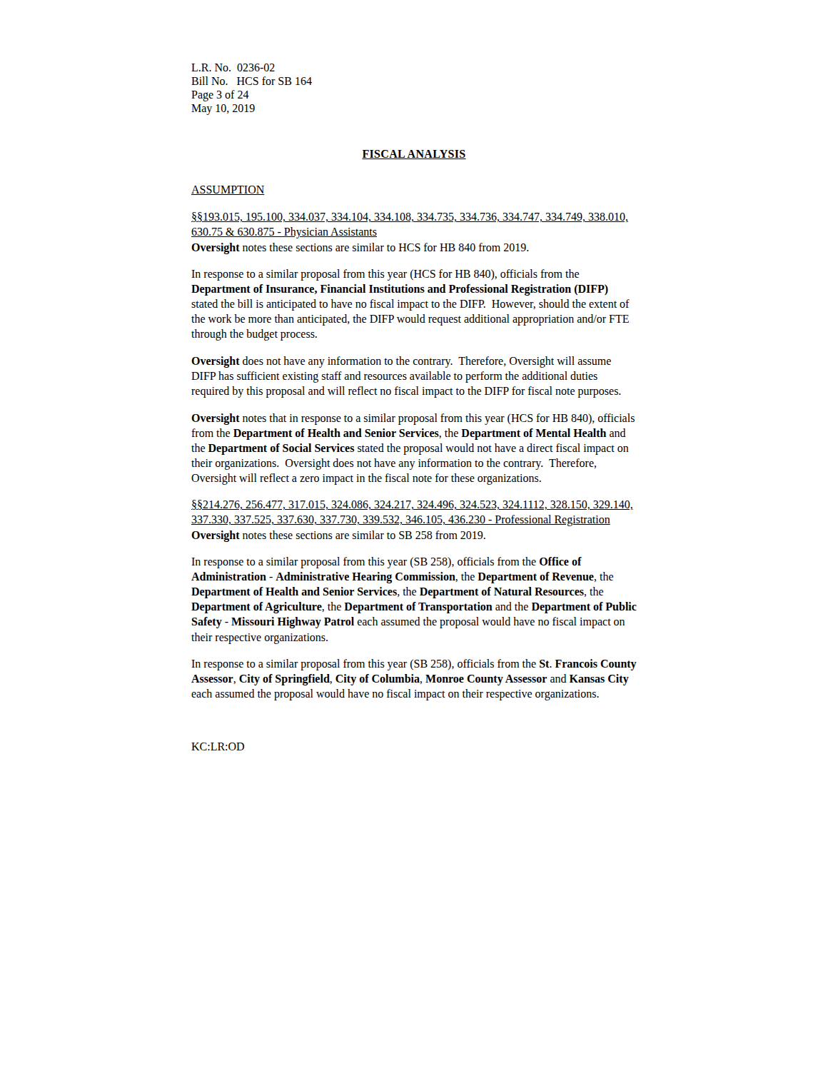L.R. No. 0236-02
Bill No. HCS for SB 164
Page 3 of 24
May 10, 2019
FISCAL ANALYSIS
ASSUMPTION
§§193.015, 195.100, 334.037, 334.104, 334.108, 334.735, 334.736, 334.747, 334.749, 338.010, 630.75 & 630.875 - Physician Assistants
Oversight notes these sections are similar to HCS for HB 840 from 2019.
In response to a similar proposal from this year (HCS for HB 840), officials from the Department of Insurance, Financial Institutions and Professional Registration (DIFP) stated the bill is anticipated to have no fiscal impact to the DIFP. However, should the extent of the work be more than anticipated, the DIFP would request additional appropriation and/or FTE through the budget process.
Oversight does not have any information to the contrary. Therefore, Oversight will assume DIFP has sufficient existing staff and resources available to perform the additional duties required by this proposal and will reflect no fiscal impact to the DIFP for fiscal note purposes.
Oversight notes that in response to a similar proposal from this year (HCS for HB 840), officials from the Department of Health and Senior Services, the Department of Mental Health and the Department of Social Services stated the proposal would not have a direct fiscal impact on their organizations. Oversight does not have any information to the contrary. Therefore, Oversight will reflect a zero impact in the fiscal note for these organizations.
§§214.276, 256.477, 317.015, 324.086, 324.217, 324.496, 324.523, 324.1112, 328.150, 329.140, 337.330, 337.525, 337.630, 337.730, 339.532, 346.105, 436.230 - Professional Registration
Oversight notes these sections are similar to SB 258 from 2019.
In response to a similar proposal from this year (SB 258), officials from the Office of Administration - Administrative Hearing Commission, the Department of Revenue, the Department of Health and Senior Services, the Department of Natural Resources, the Department of Agriculture, the Department of Transportation and the Department of Public Safety - Missouri Highway Patrol each assumed the proposal would have no fiscal impact on their respective organizations.
In response to a similar proposal from this year (SB 258), officials from the St. Francois County Assessor, City of Springfield, City of Columbia, Monroe County Assessor and Kansas City each assumed the proposal would have no fiscal impact on their respective organizations.
KC:LR:OD